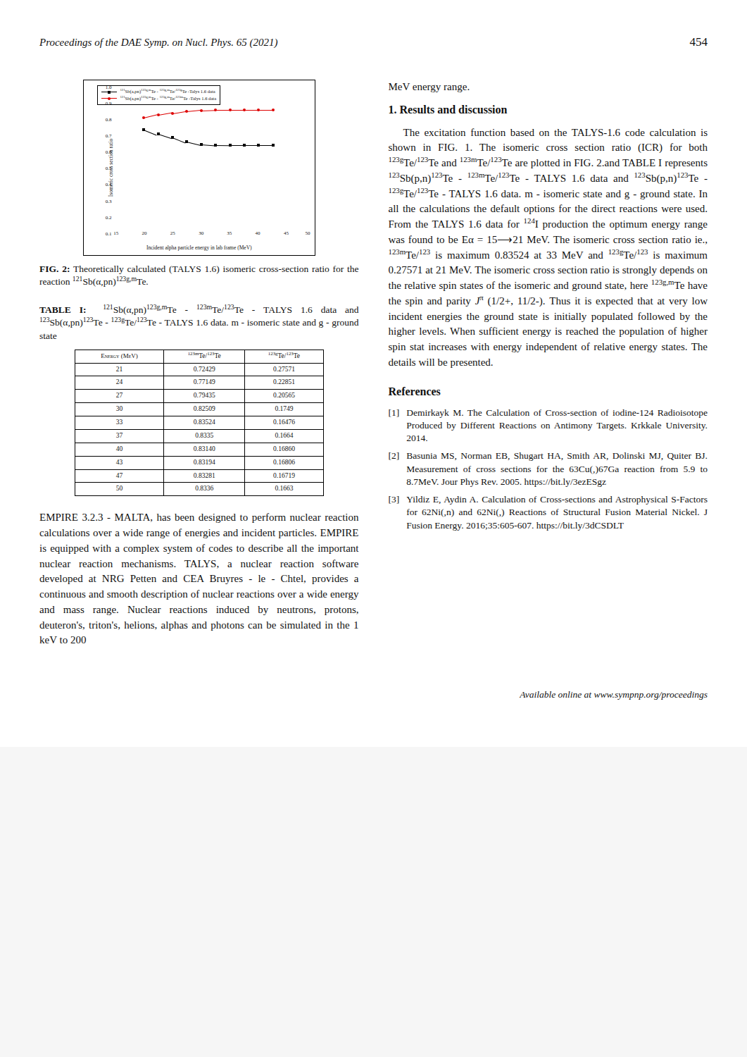Proceedings of the DAE Symp. on Nucl. Phys. 65 (2021)
454
121Sb(a,pn)123g,mTe - 123g,mTe/123gTe -Talys 1.6 data
121Sb(a,pn)123g,mTe - 123g,mTe/123mTe -Talys 1.6 data
Isomeric cross section ratio
Incident alpha particle energy in lab frame (MeV)
1.0
0.9
0.8
0.7
0.6
0.5
0.4
0.3
0.2
0.1
15
20
25
30
35
40
45
50
FIG. 2: Theoretically calculated (TALYS 1.6) isomeric cross-section ratio for the reaction 121Sb(α,pn)123g,mTe.
TABLE I: 121Sb(α,pn)123g,mTe - 123mTe/123Te - TALYS 1.6 data and 123Sb(α,pn)123Te - 123gTe/123Te - TALYS 1.6 data. m - isomeric state and g - ground state
| Energy (MeV) | 123m Te/ 123 Te | 123g Te/ 123 Te |
| --- | --- | --- |
| 21 | 0.72429 | 0.27571 |
| 24 | 0.77149 | 0.22851 |
| 27 | 0.79435 | 0.20565 |
| 30 | 0.82509 | 0.1749 |
| 33 | 0.83524 | 0.16476 |
| 37 | 0.8335 | 0.1664 |
| 40 | 0.83140 | 0.16860 |
| 43 | 0.83194 | 0.16806 |
| 47 | 0.83281 | 0.16719 |
| 50 | 0.8336 | 0.1663 |
EMPIRE 3.2.3 - MALTA, has been designed to perform nuclear reaction calculations over a wide range of energies and incident particles. EMPIRE is equipped with a complex system of codes to describe all the important nuclear reaction mechanisms. TALYS, a nuclear reaction software developed at NRG Petten and CEA Bruyres - le - Chtel, provides a continuous and smooth description of nuclear reactions over a wide energy and mass range. Nuclear reactions induced by neutrons, protons, deuteron's, triton's, helions, alphas and photons can be simulated in the 1 keV to 200
MeV energy range.
1. Results and discussion
The excitation function based on the TALYS-1.6 code calculation is shown in FIG. 1. The isomeric cross section ratio (ICR) for both 123gTe/123Te and 123mTe/123Te are plotted in FIG. 2.and TABLE I represents 123Sb(p,n)123Te - 123mTe/123Te - TALYS 1.6 data and 123Sb(p,n)123Te - 123gTe/123Te - TALYS 1.6 data. m - isomeric state and g - ground state. In all the calculations the default options for the direct reactions were used. From the TALYS 1.6 data for 124I production the optimum energy range was found to be Eα = 15⟶21 MeV. The isomeric cross section ratio ie., 123mTe/123 is maximum 0.83524 at 33 MeV and 123gTe/123 is maximum 0.27571 at 21 MeV. The isomeric cross section ratio is strongly depends on the relative spin states of the isomeric and ground state, here 123g,mTe have the spin and parity Jπ (1/2+, 11/2-). Thus it is expected that at very low incident energies the ground state is initially populated followed by the higher levels. When sufficient energy is reached the population of higher spin stat increases with energy independent of relative energy states. The details will be presented.
References
[1] Demirkayk M. The Calculation of Cross-section of iodine-124 Radioisotope Produced by Different Reactions on Antimony Targets. Krkkale University. 2014.
[2] Basunia MS, Norman EB, Shugart HA, Smith AR, Dolinski MJ, Quiter BJ. Measurement of cross sections for the 63Cu(,)67Ga reaction from 5.9 to 8.7MeV. Jour Phys Rev. 2005. https://bit.ly/3ezESgz
[3] Yildiz E, Aydin A. Calculation of Cross-sections and Astrophysical S-Factors for 62Ni(,n) and 62Ni(,) Reactions of Structural Fusion Material Nickel. J Fusion Energy. 2016;35:605-607. https://bit.ly/3dCSDLT
Available online at www.sympnp.org/proceedings